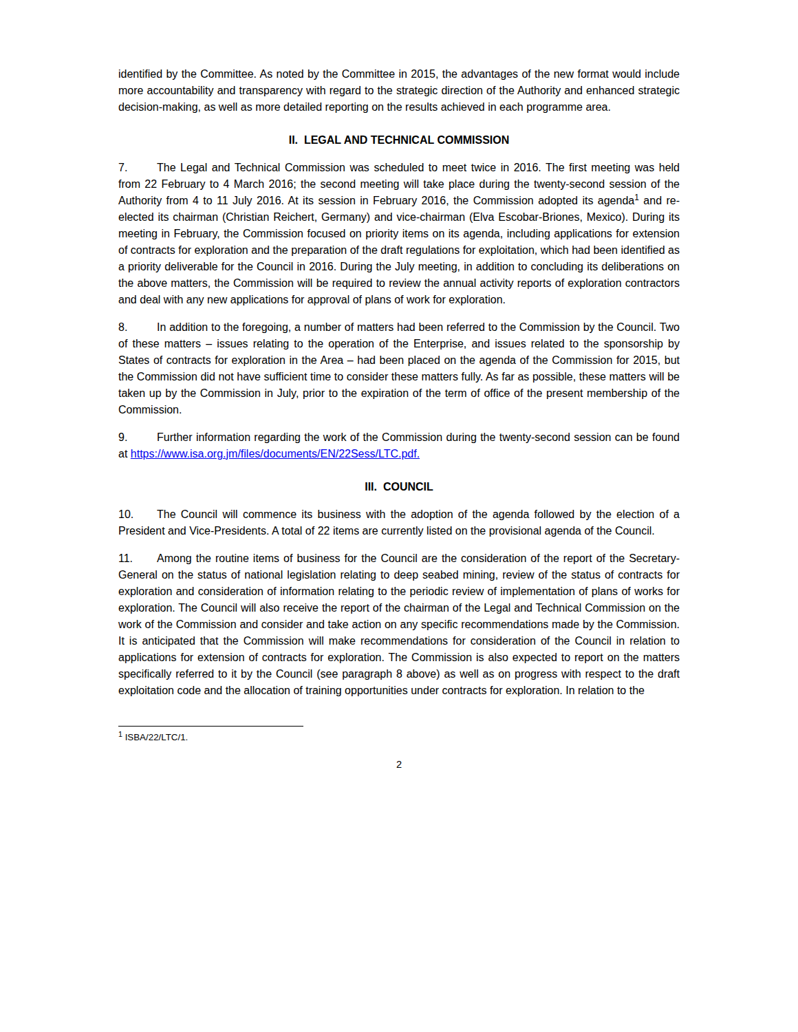identified by the Committee. As noted by the Committee in 2015, the advantages of the new format would include more accountability and transparency with regard to the strategic direction of the Authority and enhanced strategic decision-making, as well as more detailed reporting on the results achieved in each programme area.
II. LEGAL AND TECHNICAL COMMISSION
7. The Legal and Technical Commission was scheduled to meet twice in 2016. The first meeting was held from 22 February to 4 March 2016; the second meeting will take place during the twenty-second session of the Authority from 4 to 11 July 2016. At its session in February 2016, the Commission adopted its agenda1 and re-elected its chairman (Christian Reichert, Germany) and vice-chairman (Elva Escobar-Briones, Mexico). During its meeting in February, the Commission focused on priority items on its agenda, including applications for extension of contracts for exploration and the preparation of the draft regulations for exploitation, which had been identified as a priority deliverable for the Council in 2016. During the July meeting, in addition to concluding its deliberations on the above matters, the Commission will be required to review the annual activity reports of exploration contractors and deal with any new applications for approval of plans of work for exploration.
8. In addition to the foregoing, a number of matters had been referred to the Commission by the Council. Two of these matters – issues relating to the operation of the Enterprise, and issues related to the sponsorship by States of contracts for exploration in the Area – had been placed on the agenda of the Commission for 2015, but the Commission did not have sufficient time to consider these matters fully. As far as possible, these matters will be taken up by the Commission in July, prior to the expiration of the term of office of the present membership of the Commission.
9. Further information regarding the work of the Commission during the twenty-second session can be found at https://www.isa.org.jm/files/documents/EN/22Sess/LTC.pdf.
III. COUNCIL
10. The Council will commence its business with the adoption of the agenda followed by the election of a President and Vice-Presidents. A total of 22 items are currently listed on the provisional agenda of the Council.
11. Among the routine items of business for the Council are the consideration of the report of the Secretary-General on the status of national legislation relating to deep seabed mining, review of the status of contracts for exploration and consideration of information relating to the periodic review of implementation of plans of works for exploration. The Council will also receive the report of the chairman of the Legal and Technical Commission on the work of the Commission and consider and take action on any specific recommendations made by the Commission. It is anticipated that the Commission will make recommendations for consideration of the Council in relation to applications for extension of contracts for exploration. The Commission is also expected to report on the matters specifically referred to it by the Council (see paragraph 8 above) as well as on progress with respect to the draft exploitation code and the allocation of training opportunities under contracts for exploration. In relation to the
1 ISBA/22/LTC/1.
2